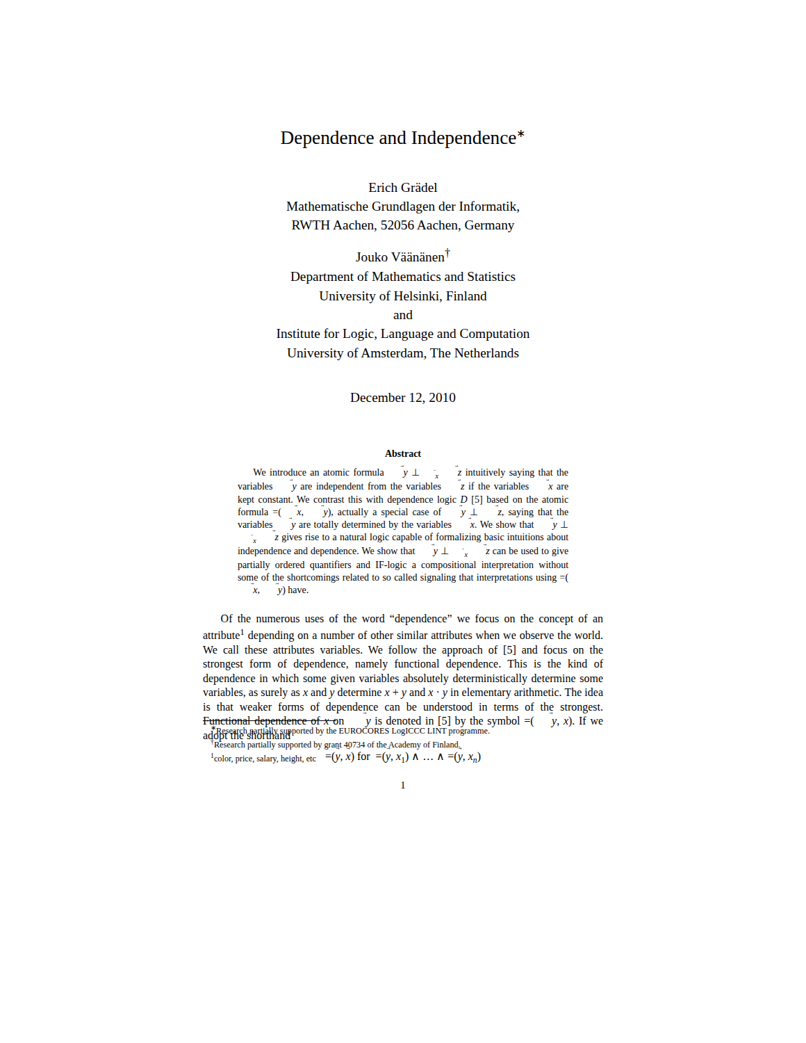Dependence and Independence∗
Erich Grädel
Mathematische Grundlagen der Informatik,
RWTH Aachen, 52056 Aachen, Germany
Jouko Väänänen†
Department of Mathematics and Statistics
University of Helsinki, Finland
and
Institute for Logic, Language and Computation
University of Amsterdam, The Netherlands
December 12, 2010
Abstract
We introduce an atomic formula y ⊥x z intuitively saying that the variables y are independent from the variables z if the variables x are kept constant. We contrast this with dependence logic D [5] based on the atomic formula =(x, y), actually a special case of y ⊥ z, saying that the variables y are totally determined by the variables x. We show that y ⊥x z gives rise to a natural logic capable of formalizing basic intuitions about independence and dependence. We show that y ⊥x z can be used to give partially ordered quantifiers and IF-logic a compositional interpretation without some of the shortcomings related to so called signaling that interpretations using =(x, y) have.
Of the numerous uses of the word “dependence” we focus on the concept of an attribute1 depending on a number of other similar attributes when we observe the world. We call these attributes variables. We follow the approach of [5] and focus on the strongest form of dependence, namely functional dependence. This is the kind of dependence in which some given variables absolutely deterministically determine some variables, as surely as x and y determine x + y and x · y in elementary arithmetic. The idea is that weaker forms of dependence can be understood in terms of the strongest. Functional dependence of x on y is denoted in [5] by the symbol =(y, x). If we adopt the shorthand
=(y, x) for =(y, x1) ∧ … ∧ =(y, xn)
∗Research partially supported by the EUROCORES LogICCC LINT programme.
†Research partially supported by grant 40734 of the Academy of Finland.
1color, price, salary, height, etc
1